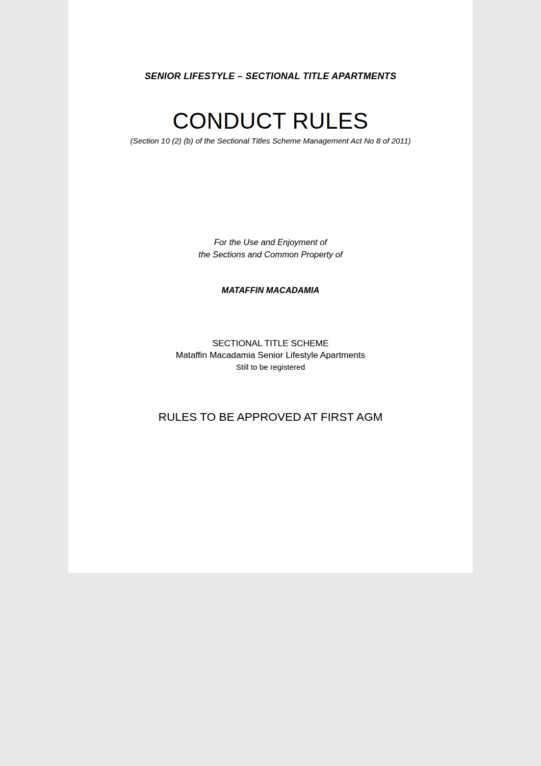SENIOR LIFESTYLE – SECTIONAL TITLE APARTMENTS
CONDUCT RULES
(Section 10 (2) (b) of the Sectional Titles Scheme Management Act No 8 of 2011)
For the Use and Enjoyment of
the Sections and Common Property of
MATAFFIN MACADAMIA
SECTIONAL TITLE SCHEME
Mataffin Macadamia Senior Lifestyle Apartments
Still to be registered
RULES TO BE APPROVED AT FIRST AGM